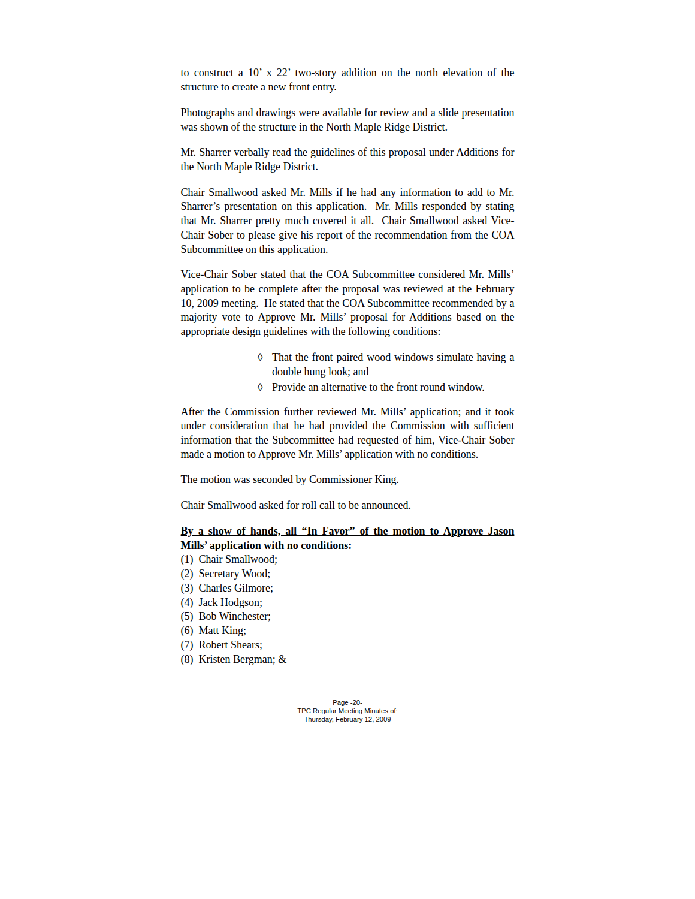to construct a 10’ x 22’ two-story addition on the north elevation of the structure to create a new front entry.
Photographs and drawings were available for review and a slide presentation was shown of the structure in the North Maple Ridge District.
Mr. Sharrer verbally read the guidelines of this proposal under Additions for the North Maple Ridge District.
Chair Smallwood asked Mr. Mills if he had any information to add to Mr. Sharrer’s presentation on this application. Mr. Mills responded by stating that Mr. Sharrer pretty much covered it all. Chair Smallwood asked Vice-Chair Sober to please give his report of the recommendation from the COA Subcommittee on this application.
Vice-Chair Sober stated that the COA Subcommittee considered Mr. Mills’ application to be complete after the proposal was reviewed at the February 10, 2009 meeting. He stated that the COA Subcommittee recommended by a majority vote to Approve Mr. Mills’ proposal for Additions based on the appropriate design guidelines with the following conditions:
◊That the front paired wood windows simulate having a double hung look; and
◊Provide an alternative to the front round window.
After the Commission further reviewed Mr. Mills’ application; and it took under consideration that he had provided the Commission with sufficient information that the Subcommittee had requested of him, Vice-Chair Sober made a motion to Approve Mr. Mills’ application with no conditions.
The motion was seconded by Commissioner King.
Chair Smallwood asked for roll call to be announced.
By a show of hands, all “In Favor” of the motion to Approve Jason Mills’ application with no conditions:
(1) Chair Smallwood;
(2) Secretary Wood;
(3) Charles Gilmore;
(4) Jack Hodgson;
(5) Bob Winchester;
(6) Matt King;
(7) Robert Shears;
(8) Kristen Bergman; &
Page -20-
TPC Regular Meeting Minutes of:
Thursday, February 12, 2009